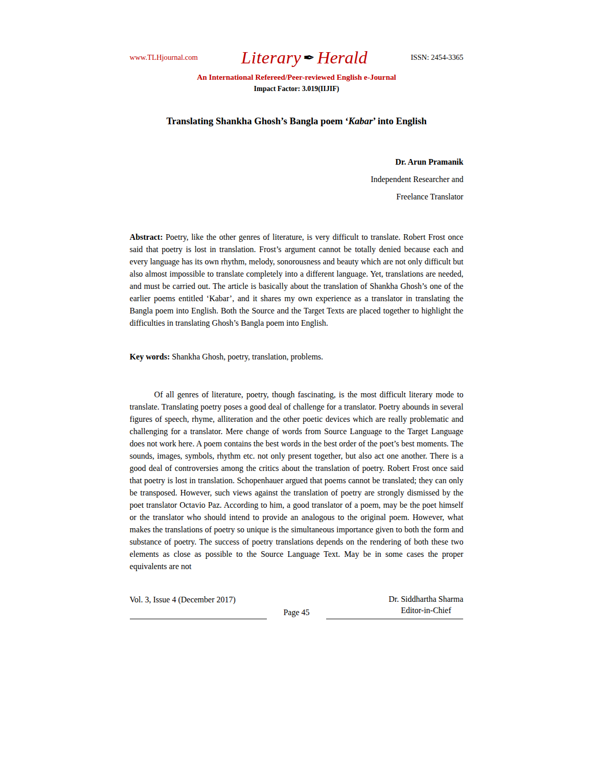www.TLHjournal.com
Literary✒Herald
ISSN: 2454-3365
An International Refereed/Peer-reviewed English e-Journal
Impact Factor: 3.019(IIJIF)
Translating Shankha Ghosh’s Bangla poem ‘Kabar’ into English
Dr. Arun Pramanik
Independent Researcher and
Freelance Translator
Abstract: Poetry, like the other genres of literature, is very difficult to translate. Robert Frost once said that poetry is lost in translation. Frost’s argument cannot be totally denied because each and every language has its own rhythm, melody, sonorousness and beauty which are not only difficult but also almost impossible to translate completely into a different language. Yet, translations are needed, and must be carried out. The article is basically about the translation of Shankha Ghosh’s one of the earlier poems entitled ‘Kabar’, and it shares my own experience as a translator in translating the Bangla poem into English. Both the Source and the Target Texts are placed together to highlight the difficulties in translating Ghosh’s Bangla poem into English.
Key words: Shankha Ghosh, poetry, translation, problems.
Of all genres of literature, poetry, though fascinating, is the most difficult literary mode to translate. Translating poetry poses a good deal of challenge for a translator. Poetry abounds in several figures of speech, rhyme, alliteration and the other poetic devices which are really problematic and challenging for a translator. Mere change of words from Source Language to the Target Language does not work here. A poem contains the best words in the best order of the poet’s best moments. The sounds, images, symbols, rhythm etc. not only present together, but also act one another. There is a good deal of controversies among the critics about the translation of poetry. Robert Frost once said that poetry is lost in translation. Schopenhauer argued that poems cannot be translated; they can only be transposed. However, such views against the translation of poetry are strongly dismissed by the poet translator Octavio Paz. According to him, a good translator of a poem, may be the poet himself or the translator who should intend to provide an analogous to the original poem. However, what makes the translations of poetry so unique is the simultaneous importance given to both the form and substance of poetry. The success of poetry translations depends on the rendering of both these two elements as close as possible to the Source Language Text. May be in some cases the proper equivalents are not
Vol. 3, Issue 4 (December 2017)
Dr. Siddhartha Sharma
Editor-in-Chief
Page 45